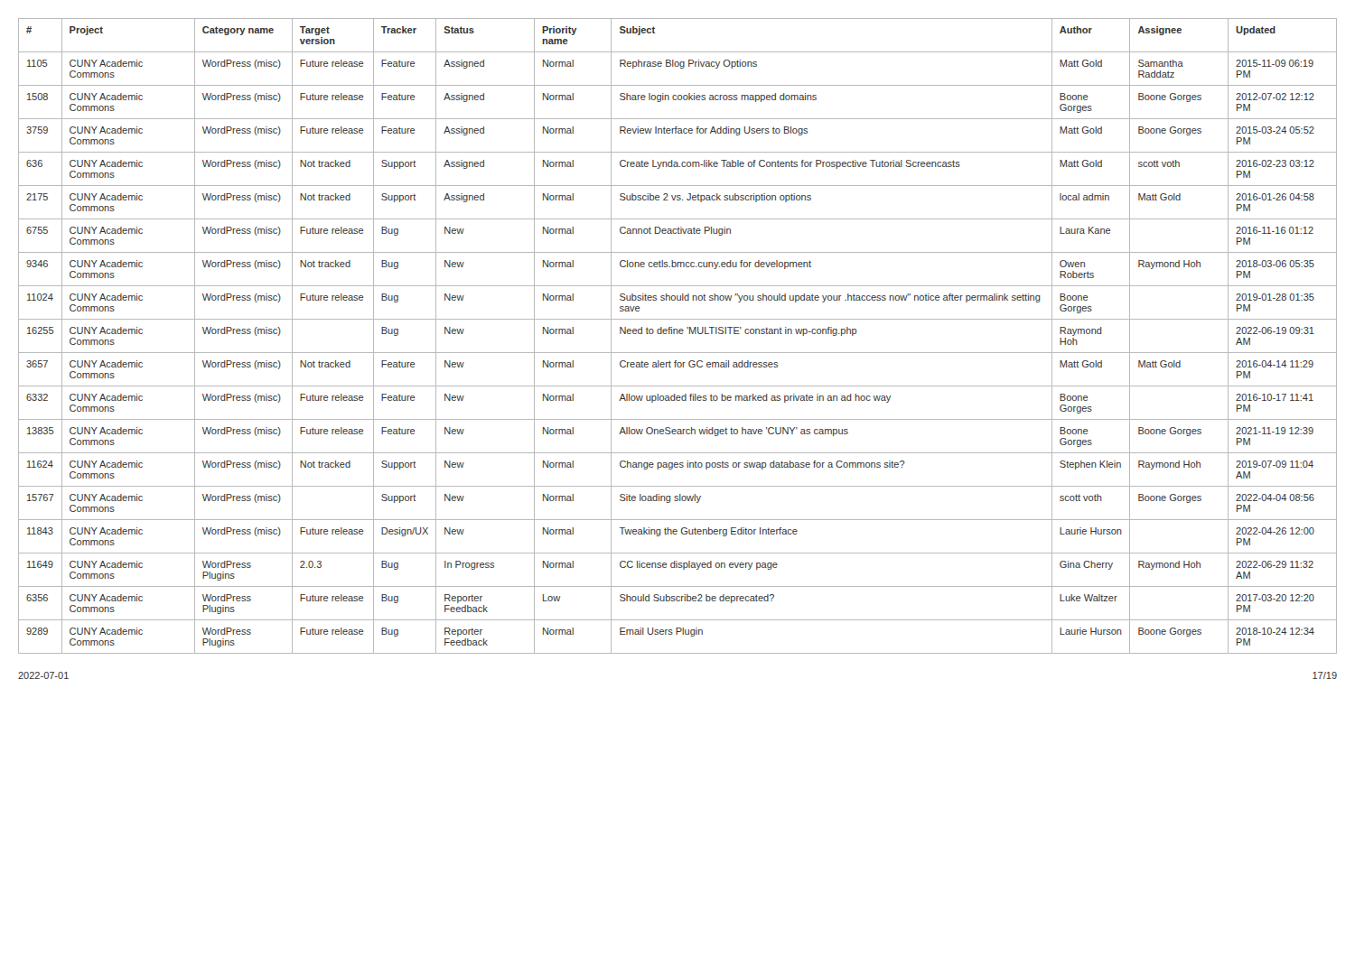| # | Project | Category name | Target version | Tracker | Status | Priority name | Subject | Author | Assignee | Updated |
| --- | --- | --- | --- | --- | --- | --- | --- | --- | --- | --- |
| 1105 | CUNY Academic Commons | WordPress (misc) | Future release | Feature | Assigned | Normal | Rephrase Blog Privacy Options | Matt Gold | Samantha Raddatz | 2015-11-09 06:19 PM |
| 1508 | CUNY Academic Commons | WordPress (misc) | Future release | Feature | Assigned | Normal | Share login cookies across mapped domains | Boone Gorges | Boone Gorges | 2012-07-02 12:12 PM |
| 3759 | CUNY Academic Commons | WordPress (misc) | Future release | Feature | Assigned | Normal | Review Interface for Adding Users to Blogs | Matt Gold | Boone Gorges | 2015-03-24 05:52 PM |
| 636 | CUNY Academic Commons | WordPress (misc) | Not tracked | Support | Assigned | Normal | Create Lynda.com-like Table of Contents for Prospective Tutorial Screencasts | Matt Gold | scott voth | 2016-02-23 03:12 PM |
| 2175 | CUNY Academic Commons | WordPress (misc) | Not tracked | Support | Assigned | Normal | Subscibe 2 vs. Jetpack subscription options | local admin | Matt Gold | 2016-01-26 04:58 PM |
| 6755 | CUNY Academic Commons | WordPress (misc) | Future release | Bug | New | Normal | Cannot Deactivate Plugin | Laura Kane | | 2016-11-16 01:12 PM |
| 9346 | CUNY Academic Commons | WordPress (misc) | Not tracked | Bug | New | Normal | Clone cetls.bmcc.cuny.edu for development | Owen Roberts | Raymond Hoh | 2018-03-06 05:35 PM |
| 11024 | CUNY Academic Commons | WordPress (misc) | Future release | Bug | New | Normal | Subsites should not show "you should update your .htaccess now" notice after permalink setting save | Boone Gorges | | 2019-01-28 01:35 PM |
| 16255 | CUNY Academic Commons | WordPress (misc) | | Bug | New | Normal | Need to define 'MULTISITE' constant in wp-config.php | Raymond Hoh | | 2022-06-19 09:31 AM |
| 3657 | CUNY Academic Commons | WordPress (misc) | Not tracked | Feature | New | Normal | Create alert for GC email addresses | Matt Gold | Matt Gold | 2016-04-14 11:29 PM |
| 6332 | CUNY Academic Commons | WordPress (misc) | Future release | Feature | New | Normal | Allow uploaded files to be marked as private in an ad hoc way | Boone Gorges | | 2016-10-17 11:41 PM |
| 13835 | CUNY Academic Commons | WordPress (misc) | Future release | Feature | New | Normal | Allow OneSearch widget to have 'CUNY' as campus | Boone Gorges | Boone Gorges | 2021-11-19 12:39 PM |
| 11624 | CUNY Academic Commons | WordPress (misc) | Not tracked | Support | New | Normal | Change pages into posts or swap database for a Commons site? | Stephen Klein | Raymond Hoh | 2019-07-09 11:04 AM |
| 15767 | CUNY Academic Commons | WordPress (misc) | | Support | New | Normal | Site loading slowly | scott voth | Boone Gorges | 2022-04-04 08:56 PM |
| 11843 | CUNY Academic Commons | WordPress (misc) | Future release | Design/UX | New | Normal | Tweaking the Gutenberg Editor Interface | Laurie Hurson | | 2022-04-26 12:00 PM |
| 11649 | CUNY Academic Commons | WordPress Plugins | 2.0.3 | Bug | In Progress | Normal | CC license displayed on every page | Gina Cherry | Raymond Hoh | 2022-06-29 11:32 AM |
| 6356 | CUNY Academic Commons | WordPress Plugins | Future release | Bug | Reporter Feedback | Low | Should Subscribe2 be deprecated? | Luke Waltzer | | 2017-03-20 12:20 PM |
| 9289 | CUNY Academic Commons | WordPress Plugins | Future release | Bug | Reporter Feedback | Normal | Email Users Plugin | Laurie Hurson | Boone Gorges | 2018-10-24 12:34 PM |
2022-07-01 17/19